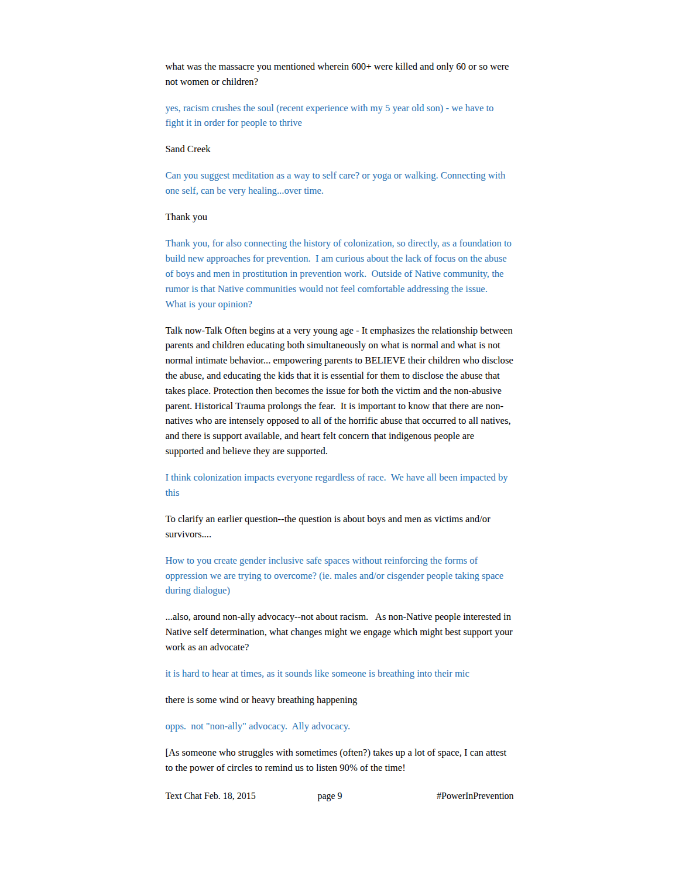what was the massacre you mentioned wherein 600+ were killed and only 60 or so were not women or children?
yes, racism crushes the soul (recent experience with my 5 year old son) - we have to fight it in order for people to thrive
Sand Creek
Can you suggest meditation as a way to self care? or yoga or walking. Connecting with one self, can be very healing...over time.
Thank you
Thank you, for also connecting the history of colonization, so directly, as a foundation to build new approaches for prevention. I am curious about the lack of focus on the abuse of boys and men in prostitution in prevention work. Outside of Native community, the rumor is that Native communities would not feel comfortable addressing the issue. What is your opinion?
Talk now-Talk Often begins at a very young age - It emphasizes the relationship between parents and children educating both simultaneously on what is normal and what is not normal intimate behavior... empowering parents to BELIEVE their children who disclose the abuse, and educating the kids that it is essential for them to disclose the abuse that takes place. Protection then becomes the issue for both the victim and the non-abusive parent. Historical Trauma prolongs the fear. It is important to know that there are non-natives who are intensely opposed to all of the horrific abuse that occurred to all natives, and there is support available, and heart felt concern that indigenous people are supported and believe they are supported.
I think colonization impacts everyone regardless of race. We have all been impacted by this
To clarify an earlier question--the question is about boys and men as victims and/or survivors....
How to you create gender inclusive safe spaces without reinforcing the forms of oppression we are trying to overcome? (ie. males and/or cisgender people taking space during dialogue)
...also, around non-ally advocacy--not about racism. As non-Native people interested in Native self determination, what changes might we engage which might best support your work as an advocate?
it is hard to hear at times, as it sounds like someone is breathing into their mic
there is some wind or heavy breathing happening
opps. not "non-ally" advocacy. Ally advocacy.
[As someone who struggles with sometimes (often?) takes up a lot of space, I can attest to the power of circles to remind us to listen 90% of the time!
Text Chat Feb. 18, 2015 page 9 #PowerInPrevention